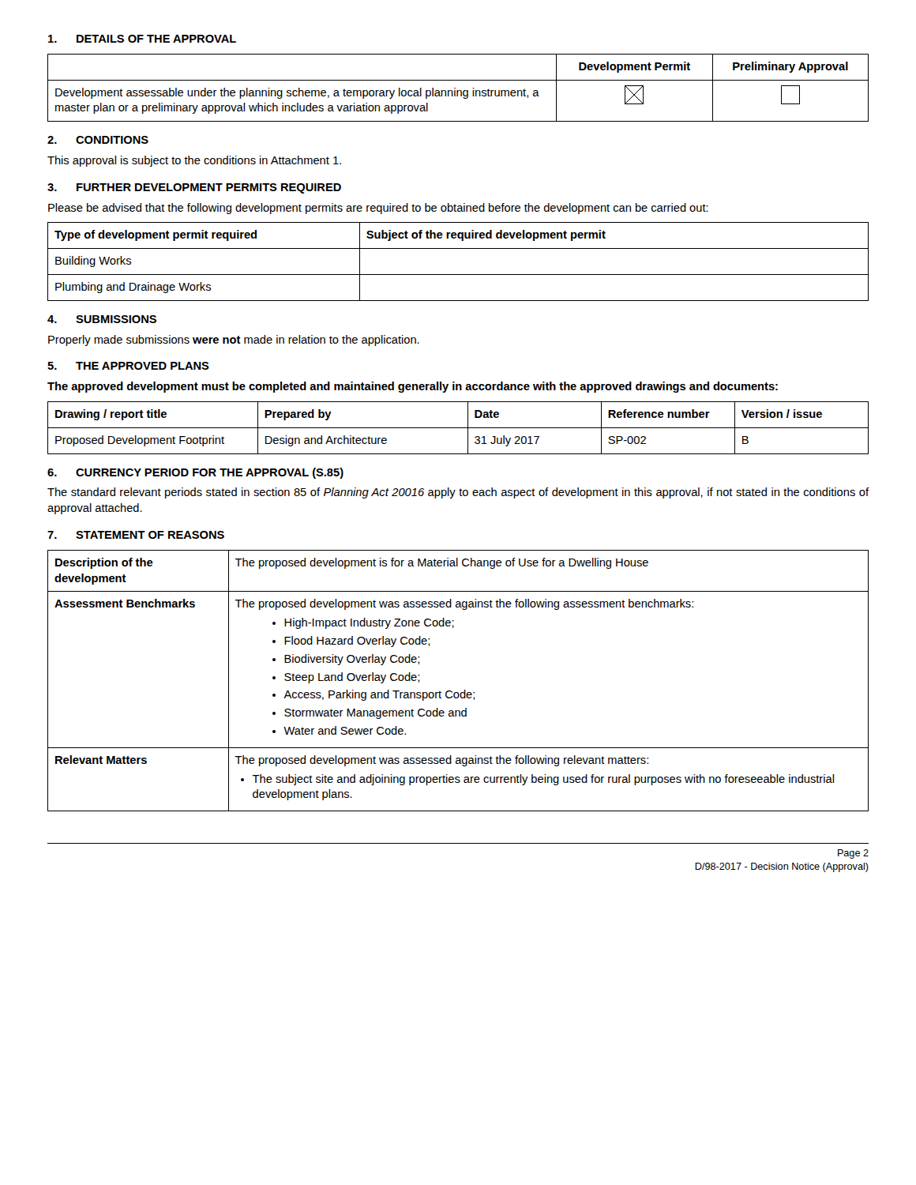1. DETAILS OF THE APPROVAL
| | Development Permit | Preliminary Approval |
| --- | --- | --- |
| Development assessable under the planning scheme, a temporary local planning instrument, a master plan or a preliminary approval which includes a variation approval | | |
2. CONDITIONS
This approval is subject to the conditions in Attachment 1.
3. FURTHER DEVELOPMENT PERMITS REQUIRED
Please be advised that the following development permits are required to be obtained before the development can be carried out:
| Type of development permit required | Subject of the required development permit |
| --- | --- |
| Building Works | |
| Plumbing and Drainage Works | |
4. SUBMISSIONS
Properly made submissions were not made in relation to the application.
5. THE APPROVED PLANS
The approved development must be completed and maintained generally in accordance with the approved drawings and documents:
| Drawing / report title | Prepared by | Date | Reference number | Version / issue |
| --- | --- | --- | --- | --- |
| Proposed Development Footprint | Design and Architecture | 31 July 2017 | SP-002 | B |
6. CURRENCY PERIOD FOR THE APPROVAL (S.85)
The standard relevant periods stated in section 85 of Planning Act 20016 apply to each aspect of development in this approval, if not stated in the conditions of approval attached.
7. STATEMENT OF REASONS
| Description of the development | The proposed development is for a Material Change of Use for a Dwelling House |
| Assessment Benchmarks | The proposed development was assessed against the following assessment benchmarks: High-Impact Industry Zone Code; Flood Hazard Overlay Code; Biodiversity Overlay Code; Steep Land Overlay Code; Access, Parking and Transport Code; Stormwater Management Code and Water and Sewer Code. |
| Relevant Matters | The proposed development was assessed against the following relevant matters: The subject site and adjoining properties are currently being used for rural purposes with no foreseeable industrial development plans. |
Page 2
D/98-2017 - Decision Notice (Approval)